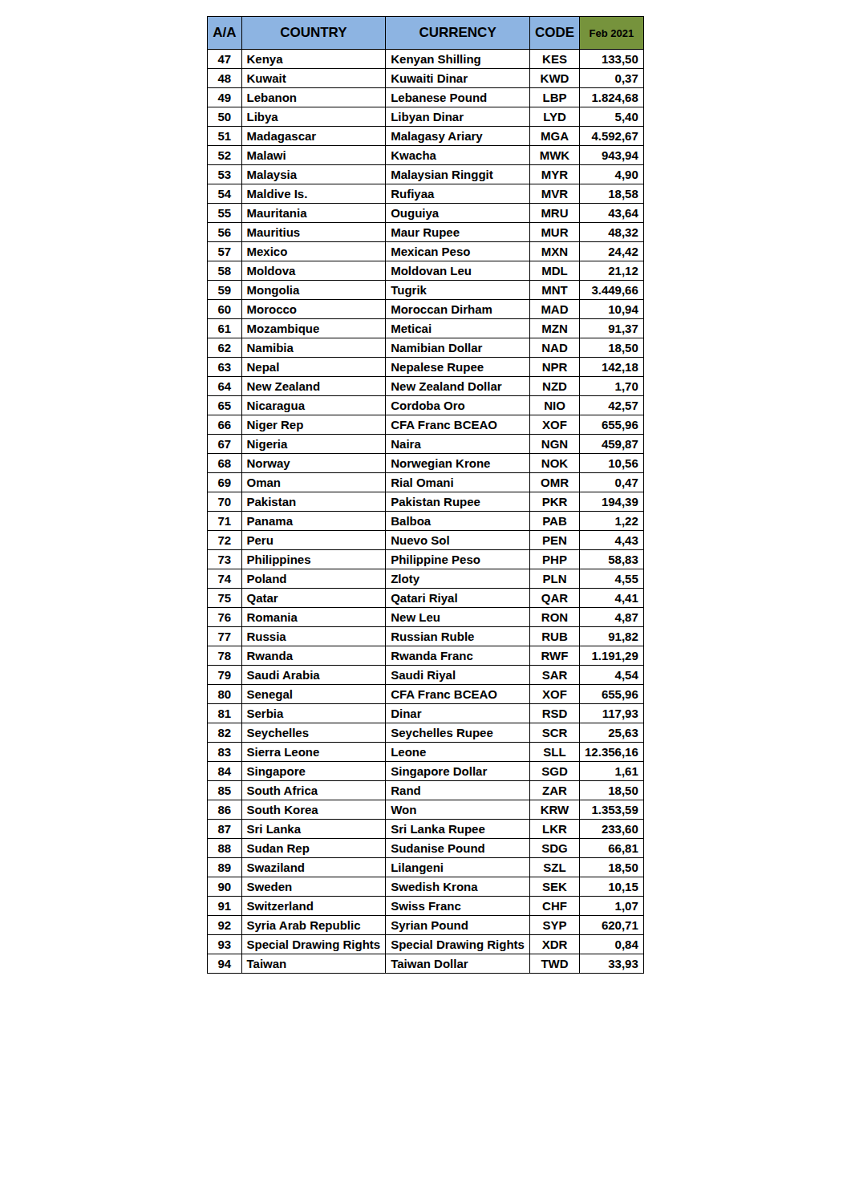Exchange rates February 2021
| A/A | COUNTRY | CURRENCY | CODE | Feb 2021 |
| --- | --- | --- | --- | --- |
| 47 | Kenya | Kenyan Shilling | KES | 133,50 |
| 48 | Kuwait | Kuwaiti Dinar | KWD | 0,37 |
| 49 | Lebanon | Lebanese Pound | LBP | 1.824,68 |
| 50 | Libya | Libyan Dinar | LYD | 5,40 |
| 51 | Madagascar | Malagasy Ariary | MGA | 4.592,67 |
| 52 | Malawi | Kwacha | MWK | 943,94 |
| 53 | Malaysia | Malaysian Ringgit | MYR | 4,90 |
| 54 | Maldive Is. | Rufiyaa | MVR | 18,58 |
| 55 | Mauritania | Ouguiya | MRU | 43,64 |
| 56 | Mauritius | Maur Rupee | MUR | 48,32 |
| 57 | Mexico | Mexican Peso | MXN | 24,42 |
| 58 | Moldova | Moldovan Leu | MDL | 21,12 |
| 59 | Mongolia | Tugrik | MNT | 3.449,66 |
| 60 | Morocco | Moroccan Dirham | MAD | 10,94 |
| 61 | Mozambique | Meticai | MZN | 91,37 |
| 62 | Namibia | Namibian Dollar | NAD | 18,50 |
| 63 | Nepal | Nepalese Rupee | NPR | 142,18 |
| 64 | New Zealand | New Zealand Dollar | NZD | 1,70 |
| 65 | Nicaragua | Cordoba Oro | NIO | 42,57 |
| 66 | Niger Rep | CFA Franc BCEAO | XOF | 655,96 |
| 67 | Nigeria | Naira | NGN | 459,87 |
| 68 | Norway | Norwegian Krone | NOK | 10,56 |
| 69 | Oman | Rial Omani | OMR | 0,47 |
| 70 | Pakistan | Pakistan Rupee | PKR | 194,39 |
| 71 | Panama | Balboa | PAB | 1,22 |
| 72 | Peru | Nuevo Sol | PEN | 4,43 |
| 73 | Philippines | Philippine Peso | PHP | 58,83 |
| 74 | Poland | Zloty | PLN | 4,55 |
| 75 | Qatar | Qatari Riyal | QAR | 4,41 |
| 76 | Romania | New Leu | RON | 4,87 |
| 77 | Russia | Russian Ruble | RUB | 91,82 |
| 78 | Rwanda | Rwanda Franc | RWF | 1.191,29 |
| 79 | Saudi Arabia | Saudi Riyal | SAR | 4,54 |
| 80 | Senegal | CFA Franc BCEAO | XOF | 655,96 |
| 81 | Serbia | Dinar | RSD | 117,93 |
| 82 | Seychelles | Seychelles Rupee | SCR | 25,63 |
| 83 | Sierra Leone | Leone | SLL | 12.356,16 |
| 84 | Singapore | Singapore Dollar | SGD | 1,61 |
| 85 | South Africa | Rand | ZAR | 18,50 |
| 86 | South Korea | Won | KRW | 1.353,59 |
| 87 | Sri Lanka | Sri Lanka Rupee | LKR | 233,60 |
| 88 | Sudan Rep | Sudanise Pound | SDG | 66,81 |
| 89 | Swaziland | Lilangeni | SZL | 18,50 |
| 90 | Sweden | Swedish Krona | SEK | 10,15 |
| 91 | Switzerland | Swiss Franc | CHF | 1,07 |
| 92 | Syria Arab Republic | Syrian Pound | SYP | 620,71 |
| 93 | Special Drawing Rights | Special Drawing Rights | XDR | 0,84 |
| 94 | Taiwan | Taiwan Dollar | TWD | 33,93 |